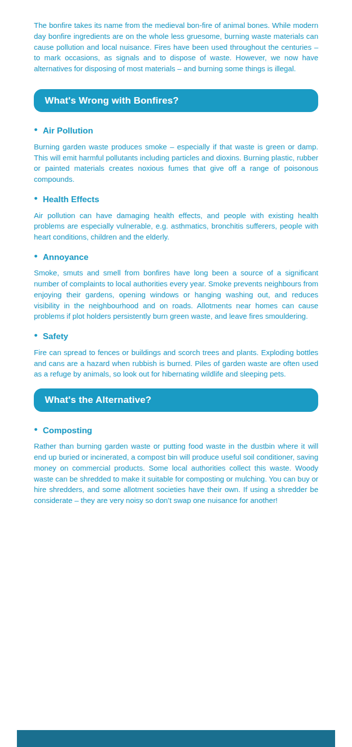The bonfire takes its name from the medieval bon-fire of animal bones. While modern day bonfire ingredients are on the whole less gruesome, burning waste materials can cause pollution and local nuisance. Fires have been used throughout the centuries – to mark occasions, as signals and to dispose of waste. However, we now have alternatives for disposing of most materials – and burning some things is illegal.
What's Wrong with Bonfires?
Air Pollution
Burning garden waste produces smoke – especially if that waste is green or damp. This will emit harmful pollutants including particles and dioxins. Burning plastic, rubber or painted materials creates noxious fumes that give off a range of poisonous compounds.
Health Effects
Air pollution can have damaging health effects, and people with existing health problems are especially vulnerable, e.g. asthmatics, bronchitis sufferers, people with heart conditions, children and the elderly.
Annoyance
Smoke, smuts and smell from bonfires have long been a source of a significant number of complaints to local authorities every year. Smoke prevents neighbours from enjoying their gardens, opening windows or hanging washing out, and reduces visibility in the neighbourhood and on roads. Allotments near homes can cause problems if plot holders persistently burn green waste, and leave fires smouldering.
Safety
Fire can spread to fences or buildings and scorch trees and plants. Exploding bottles and cans are a hazard when rubbish is burned. Piles of garden waste are often used as a refuge by animals, so look out for hibernating wildlife and sleeping pets.
What's the Alternative?
Composting
Rather than burning garden waste or putting food waste in the dustbin where it will end up buried or incinerated, a compost bin will produce useful soil conditioner, saving money on commercial products. Some local authorities collect this waste. Woody waste can be shredded to make it suitable for composting or mulching. You can buy or hire shredders, and some allotment societies have their own. If using a shredder be considerate – they are very noisy so don’t swap one nuisance for another!